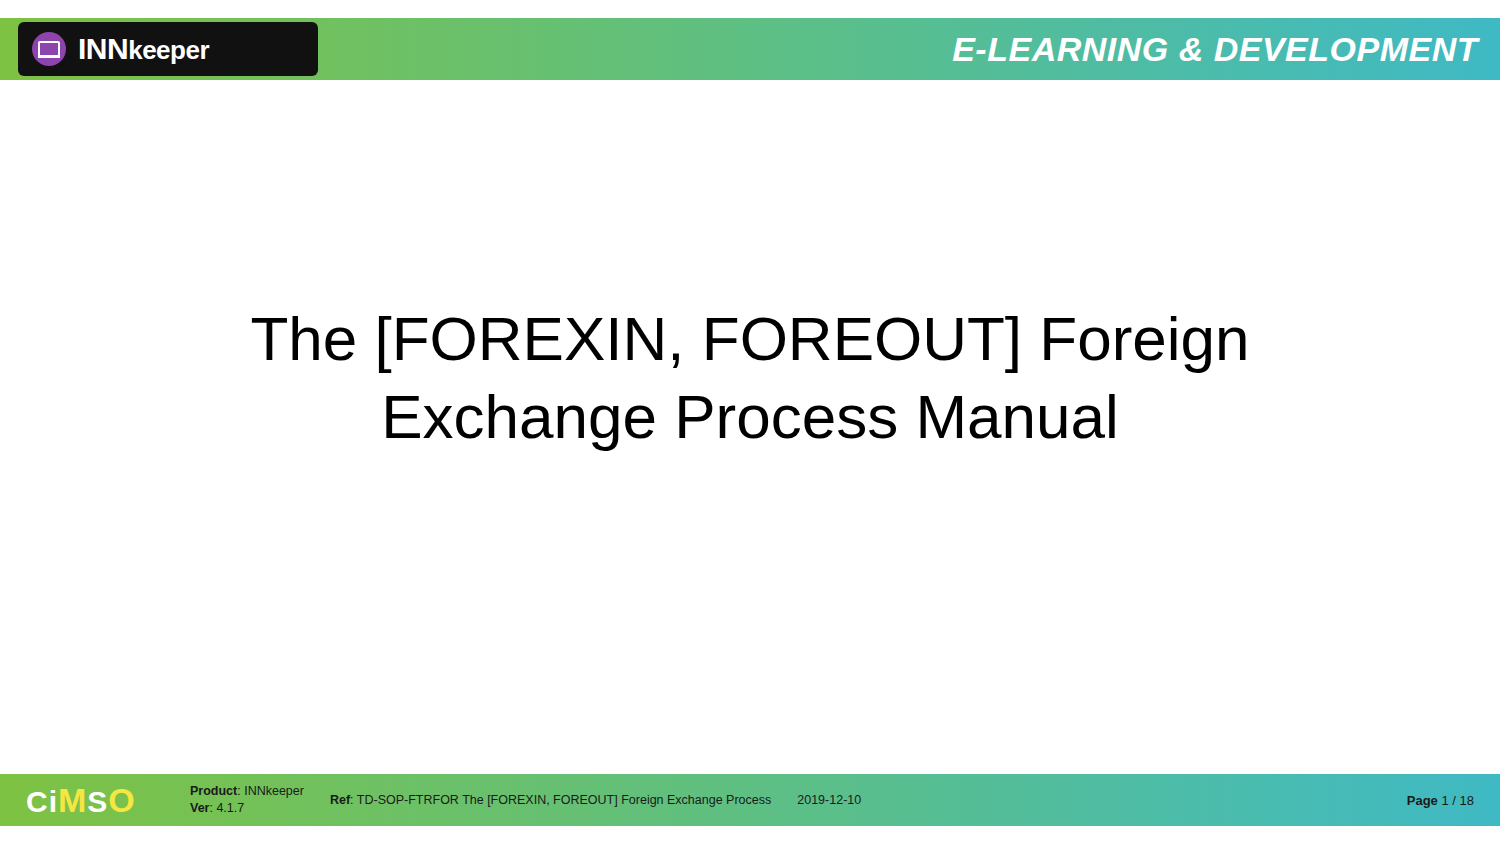E-LEARNING & DEVELOPMENT
INNkeeper
The [FOREXIN, FOREOUT] Foreign
Exchange Process Manual
CiMSO
Product: INNkeeper
Ver: 4.1.7 Ref: TD-SOP-FTRFOR The [FOREXIN, FOREOUT] Foreign Exchange Process 2019-12-10
Page 1 / 18